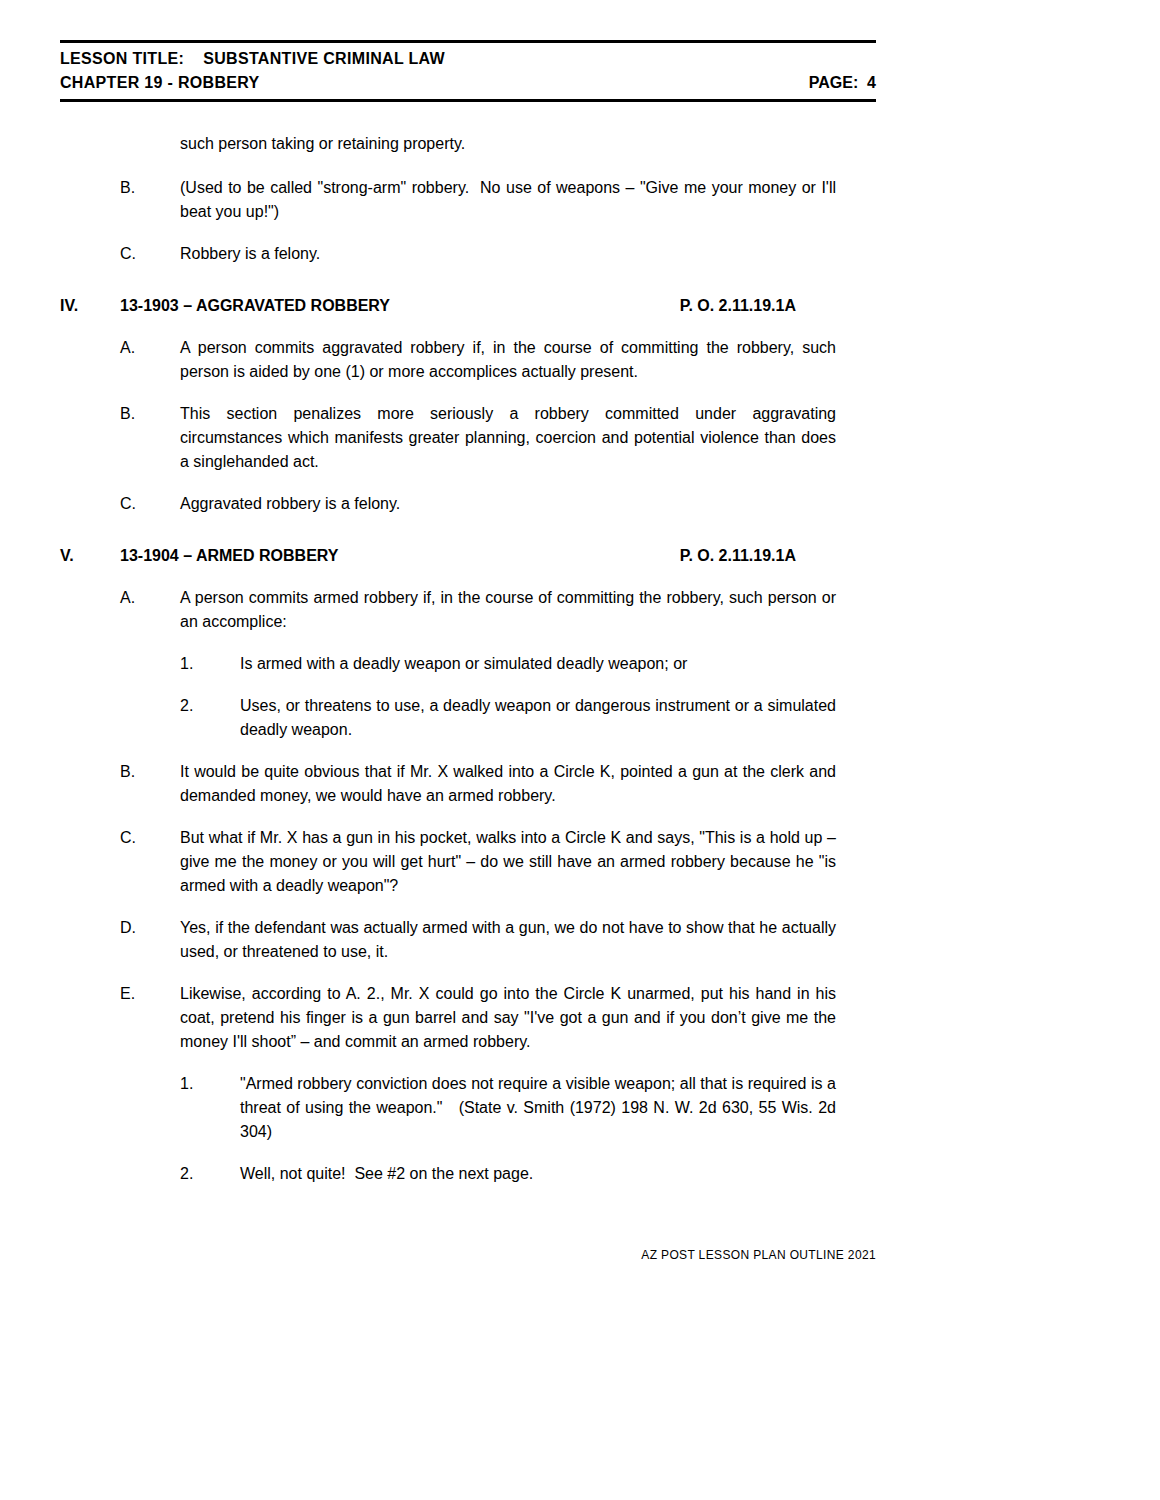LESSON TITLE: SUBSTANTIVE CRIMINAL LAW
CHAPTER 19 - ROBBERY PAGE: 4
such person taking or retaining property.
B.
(Used to be called "strong-arm" robbery. No use of weapons – "Give me your money or I'll beat you up!")
C.
Robbery is a felony.
IV.
13-1903 – AGGRAVATED ROBBERY
P. O. 2.11.19.1A
A.
A person commits aggravated robbery if, in the course of committing the robbery, such person is aided by one (1) or more accomplices actually present.
B.
This section penalizes more seriously a robbery committed under aggravating circumstances which manifests greater planning, coercion and potential violence than does a singlehanded act.
C.
Aggravated robbery is a felony.
V.
13-1904 – ARMED ROBBERY
P. O. 2.11.19.1A
A.
A person commits armed robbery if, in the course of committing the robbery, such person or an accomplice:
1.
Is armed with a deadly weapon or simulated deadly weapon; or
2.
Uses, or threatens to use, a deadly weapon or dangerous instrument or a simulated deadly weapon.
B.
It would be quite obvious that if Mr. X walked into a Circle K, pointed a gun at the clerk and demanded money, we would have an armed robbery.
C.
But what if Mr. X has a gun in his pocket, walks into a Circle K and says, "This is a hold up – give me the money or you will get hurt" – do we still have an armed robbery because he "is armed with a deadly weapon"?
D.
Yes, if the defendant was actually armed with a gun, we do not have to show that he actually used, or threatened to use, it.
E.
Likewise, according to A. 2., Mr. X could go into the Circle K unarmed, put his hand in his coat, pretend his finger is a gun barrel and say "I've got a gun and if you don’t give me the money I'll shoot” – and commit an armed robbery.
1.
"Armed robbery conviction does not require a visible weapon; all that is required is a threat of using the weapon." (State v. Smith (1972) 198 N. W. 2d 630, 55 Wis. 2d 304)
2.
Well, not quite! See #2 on the next page.
AZ POST LESSON PLAN OUTLINE 2021